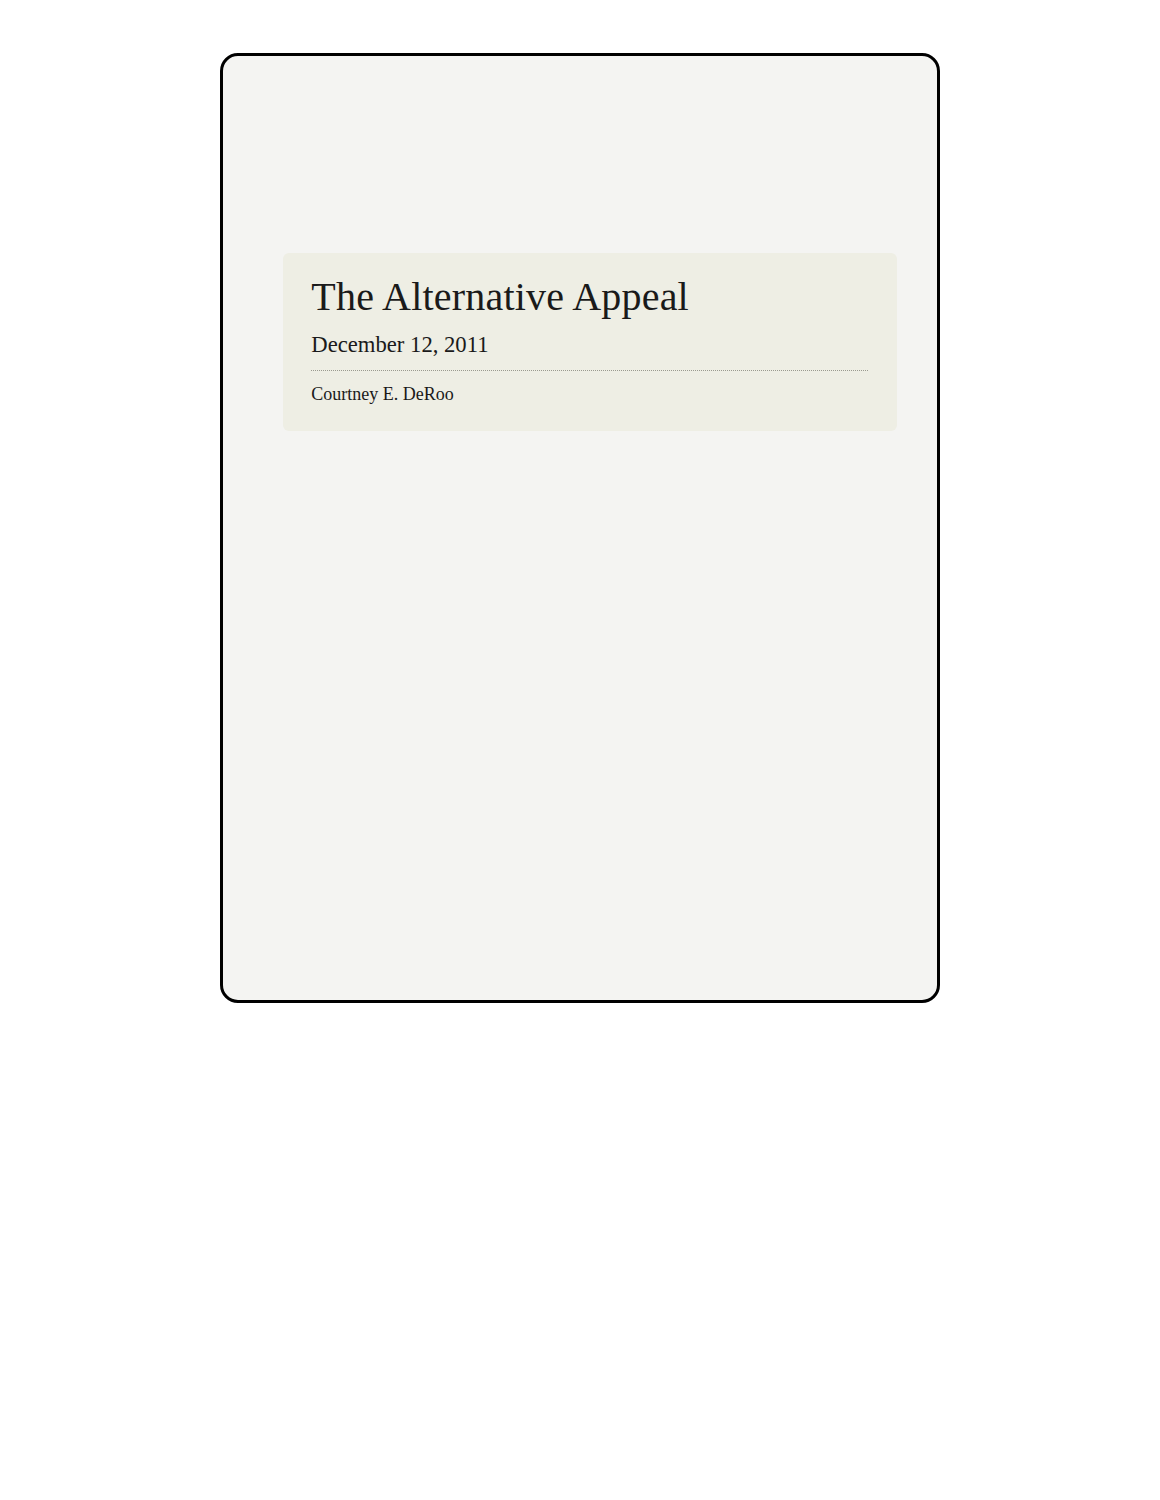The Alternative Appeal
December 12, 2011
Courtney E. DeRoo